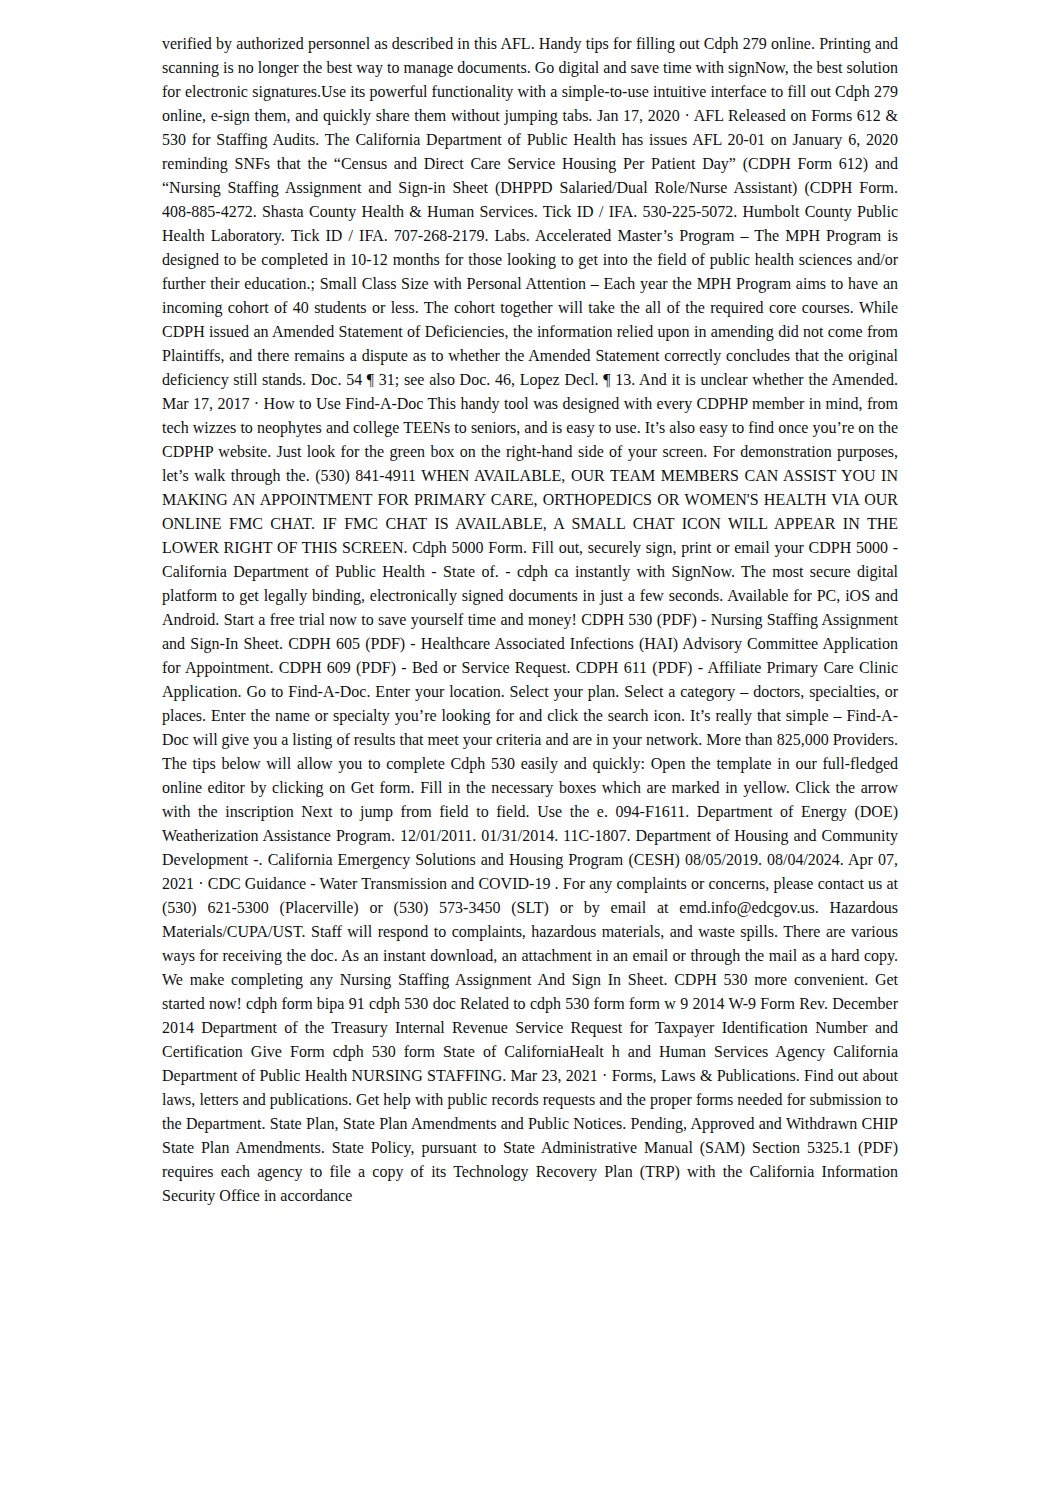verified by authorized personnel as described in this AFL. Handy tips for filling out Cdph 279 online. Printing and scanning is no longer the best way to manage documents. Go digital and save time with signNow, the best solution for electronic signatures.Use its powerful functionality with a simple-to-use intuitive interface to fill out Cdph 279 online, e-sign them, and quickly share them without jumping tabs. Jan 17, 2020 · AFL Released on Forms 612 & 530 for Staffing Audits. The California Department of Public Health has issues AFL 20-01 on January 6, 2020 reminding SNFs that the “Census and Direct Care Service Housing Per Patient Day” (CDPH Form 612) and “Nursing Staffing Assignment and Sign-in Sheet (DHPPD Salaried/Dual Role/Nurse Assistant) (CDPH Form. 408-885-4272. Shasta County Health & Human Services. Tick ID / IFA. 530-225-5072. Humbolt County Public Health Laboratory. Tick ID / IFA. 707-268-2179. Labs. Accelerated Master’s Program – The MPH Program is designed to be completed in 10-12 months for those looking to get into the field of public health sciences and/or further their education.; Small Class Size with Personal Attention – Each year the MPH Program aims to have an incoming cohort of 40 students or less. The cohort together will take the all of the required core courses. While CDPH issued an Amended Statement of Deficiencies, the information relied upon in amending did not come from Plaintiffs, and there remains a dispute as to whether the Amended Statement correctly concludes that the original deficiency still stands. Doc. 54 ¶ 31; see also Doc. 46, Lopez Decl. ¶ 13. And it is unclear whether the Amended. Mar 17, 2017 · How to Use Find-A-Doc This handy tool was designed with every CDPHP member in mind, from tech wizzes to neophytes and college TEENs to seniors, and is easy to use. It’s also easy to find once you’re on the CDPHP website. Just look for the green box on the right-hand side of your screen. For demonstration purposes, let’s walk through the. (530) 841-4911 WHEN AVAILABLE, OUR TEAM MEMBERS CAN ASSIST YOU IN MAKING AN APPOINTMENT FOR PRIMARY CARE, ORTHOPEDICS OR WOMEN'S HEALTH VIA OUR ONLINE FMC CHAT. IF FMC CHAT IS AVAILABLE, A SMALL CHAT ICON WILL APPEAR IN THE LOWER RIGHT OF THIS SCREEN. Cdph 5000 Form. Fill out, securely sign, print or email your CDPH 5000 - California Department of Public Health - State of. - cdph ca instantly with SignNow. The most secure digital platform to get legally binding, electronically signed documents in just a few seconds. Available for PC, iOS and Android. Start a free trial now to save yourself time and money! CDPH 530 (PDF) - Nursing Staffing Assignment and Sign-In Sheet. CDPH 605 (PDF) - Healthcare Associated Infections (HAI) Advisory Committee Application for Appointment. CDPH 609 (PDF) - Bed or Service Request. CDPH 611 (PDF) - Affiliate Primary Care Clinic Application. Go to Find-A-Doc. Enter your location. Select your plan. Select a category – doctors, specialties, or places. Enter the name or specialty you’re looking for and click the search icon. It’s really that simple – Find-A-Doc will give you a listing of results that meet your criteria and are in your network. More than 825,000 Providers. The tips below will allow you to complete Cdph 530 easily and quickly: Open the template in our full-fledged online editor by clicking on Get form. Fill in the necessary boxes which are marked in yellow. Click the arrow with the inscription Next to jump from field to field. Use the e. 094-F1611. Department of Energy (DOE) Weatherization Assistance Program. 12/01/2011. 01/31/2014. 11C-1807. Department of Housing and Community Development -. California Emergency Solutions and Housing Program (CESH) 08/05/2019. 08/04/2024. Apr 07, 2021 · CDC Guidance - Water Transmission and COVID-19 . For any complaints or concerns, please contact us at (530) 621-5300 (Placerville) or (530) 573-3450 (SLT) or by email at emd.info@edcgov.us. Hazardous Materials/CUPA/UST. Staff will respond to complaints, hazardous materials, and waste spills. There are various ways for receiving the doc. As an instant download, an attachment in an email or through the mail as a hard copy. We make completing any Nursing Staffing Assignment And Sign In Sheet. CDPH 530 more convenient. Get started now! cdph form bipa 91 cdph 530 doc Related to cdph 530 form form w 9 2014 W-9 Form Rev. December 2014 Department of the Treasury Internal Revenue Service Request for Taxpayer Identification Number and Certification Give Form cdph 530 form State of CaliforniaHealt h and Human Services Agency California Department of Public Health NURSING STAFFING. Mar 23, 2021 · Forms, Laws & Publications. Find out about laws, letters and publications. Get help with public records requests and the proper forms needed for submission to the Department. State Plan, State Plan Amendments and Public Notices. Pending, Approved and Withdrawn CHIP State Plan Amendments. State Policy, pursuant to State Administrative Manual (SAM) Section 5325.1 (PDF) requires each agency to file a copy of its Technology Recovery Plan (TRP) with the California Information Security Office in accordance